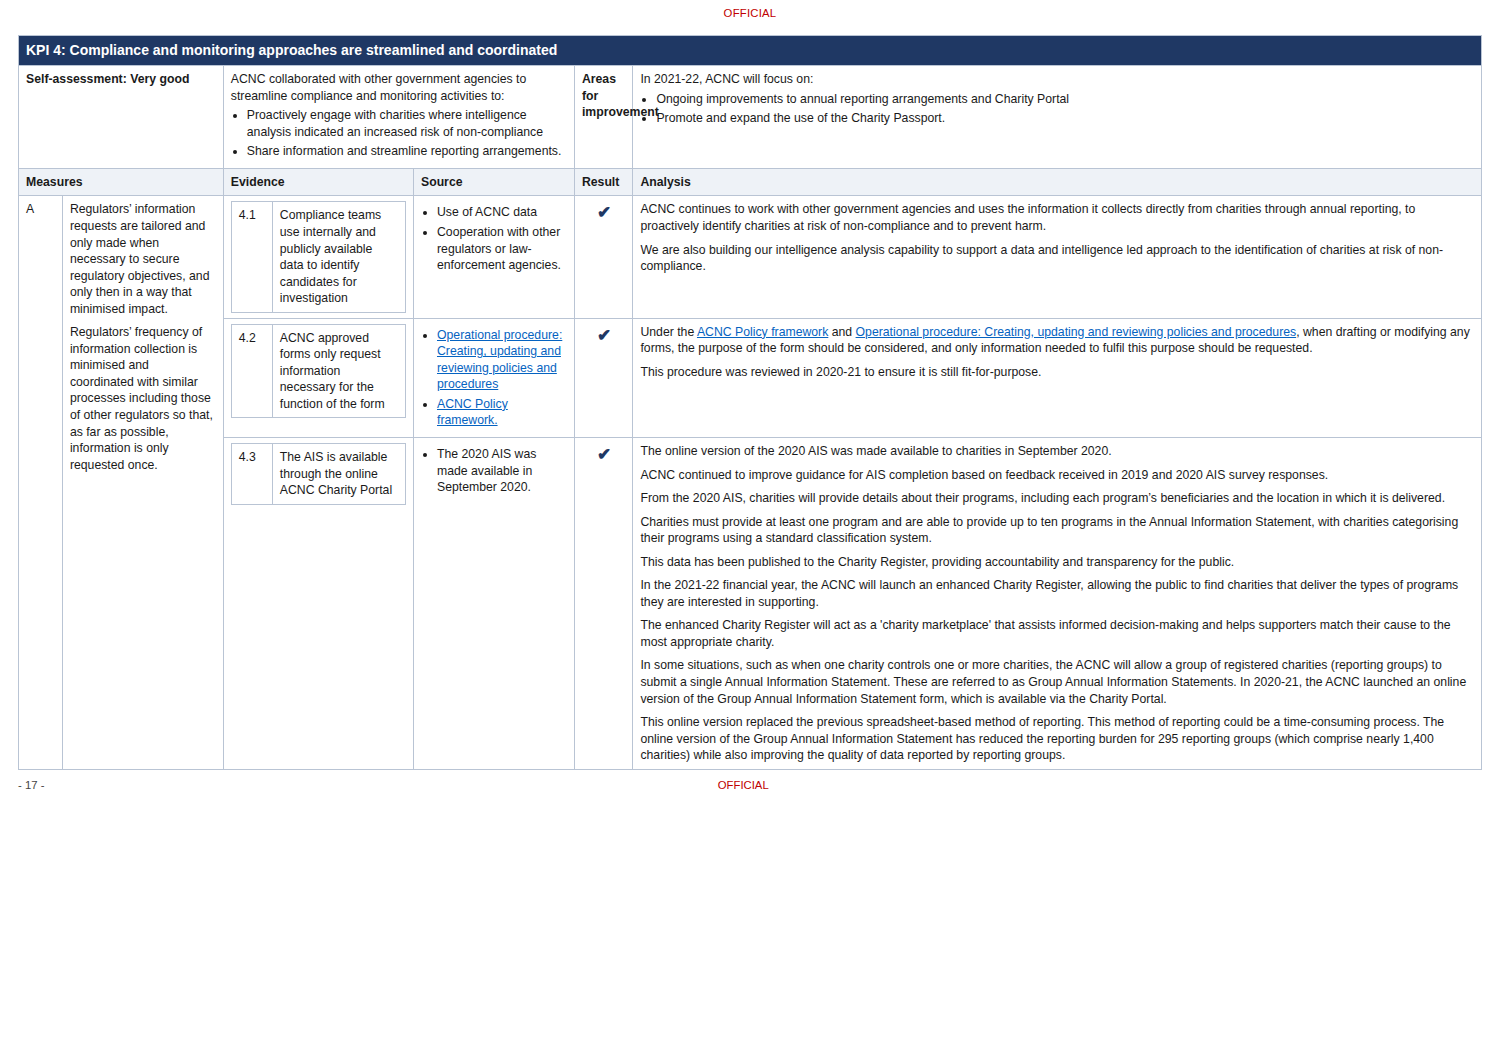OFFICIAL
| KPI 4: Compliance and monitoring approaches are streamlined and coordinated |
| Self-assessment: Very good | ACNC collaborated with other government agencies to streamline compliance and monitoring activities to: Proactively engage with charities where intelligence analysis indicated an increased risk of non-compliance Share information and streamline reporting arrangements. | Areas for improvement | In 2021-22, ACNC will focus on: Ongoing improvements to annual reporting arrangements and Charity Portal Promote and expand the use of the Charity Passport. |
| Measures | Evidence | Source | Result | Analysis |
| A | Regulators’ information requests are tailored and only made when necessary to secure regulatory objectives, and only then in a way that minimised impact. Regulators’ frequency of information collection is minimised and coordinated with similar processes including those of other regulators so that, as far as possible, information is only requested once. | / 4.1 / Compliance teams use internally and publicly available data to identify candidates for investigation / | Use of ACNC data Cooperation with other regulators or law-enforcement agencies. | ✔ | ACNC continues to work with other government agencies and uses the information it collects directly from charities through annual reporting, to proactively identify charities at risk of non-compliance and to prevent harm. We are also building our intelligence analysis capability to support a data and intelligence led approach to the identification of charities at risk of non-compliance. |
| / 4.2 / ACNC approved forms only request information necessary for the function of the form / | Operational procedure: Creating, updating and reviewing policies and procedures ACNC Policy framework. | ✔ | Under the ACNC Policy framework and Operational procedure: Creating, updating and reviewing policies and procedures , when drafting or modifying any forms, the purpose of the form should be considered, and only information needed to fulfil this purpose should be requested. This procedure was reviewed in 2020-21 to ensure it is still fit-for-purpose. |
| / 4.3 / The AIS is available through the online ACNC Charity Portal / | The 2020 AIS was made available in September 2020. | ✔ | The online version of the 2020 AIS was made available to charities in September 2020. ACNC continued to improve guidance for AIS completion based on feedback received in 2019 and 2020 AIS survey responses. From the 2020 AIS, charities will provide details about their programs, including each program’s beneficiaries and the location in which it is delivered. Charities must provide at least one program and are able to provide up to ten programs in the Annual Information Statement, with charities categorising their programs using a standard classification system. This data has been published to the Charity Register, providing accountability and transparency for the public. In the 2021-22 financial year, the ACNC will launch an enhanced Charity Register, allowing the public to find charities that deliver the types of programs they are interested in supporting. The enhanced Charity Register will act as a 'charity marketplace' that assists informed decision-making and helps supporters match their cause to the most appropriate charity. In some situations, such as when one charity controls one or more charities, the ACNC will allow a group of registered charities (reporting groups) to submit a single Annual Information Statement. These are referred to as Group Annual Information Statements. In 2020-21, the ACNC launched an online version of the Group Annual Information Statement form, which is available via the Charity Portal. This online version replaced the previous spreadsheet-based method of reporting. This method of reporting could be a time-consuming process. The online version of the Group Annual Information Statement has reduced the reporting burden for 295 reporting groups (which comprise nearly 1,400 charities) while also improving the quality of data reported by reporting groups. |
- 17 - OFFICIAL